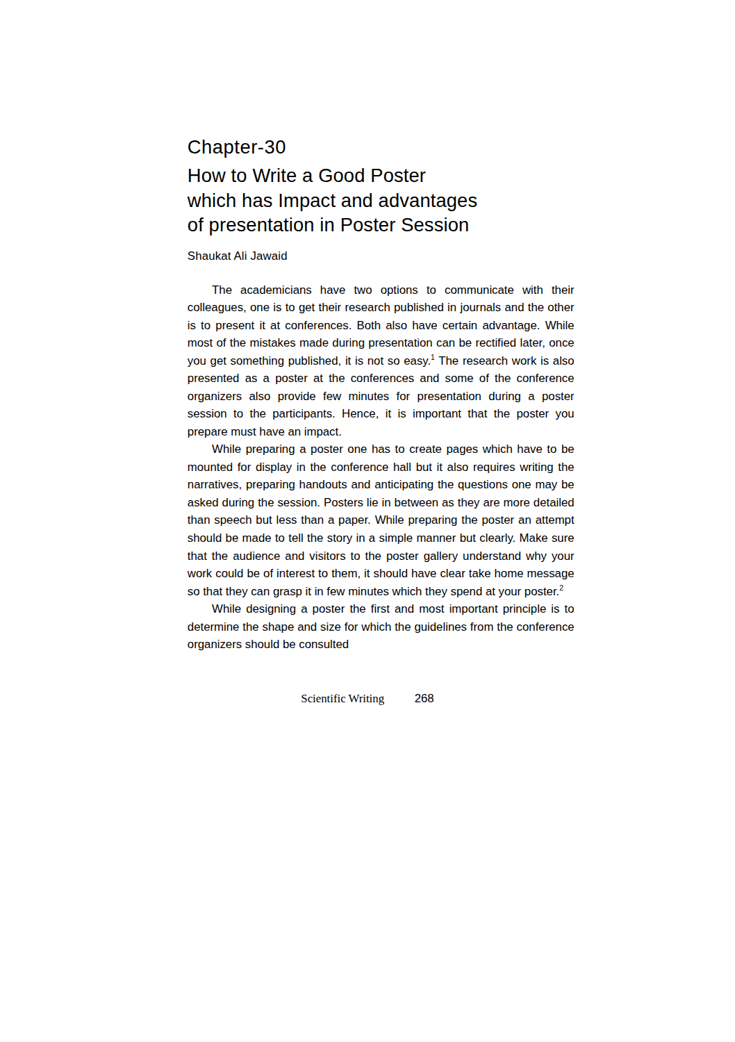Chapter-30
How to Write a Good Poster
which has Impact and advantages
of presentation in Poster Session
Shaukat Ali Jawaid
The academicians have two options to communicate with their colleagues, one is to get their research published in journals and the other is to present it at conferences. Both also have certain advantage. While most of the mistakes made during presentation can be rectified later, once you get something published, it is not so easy.1 The research work is also presented as a poster at the conferences and some of the conference organizers also provide few minutes for presentation during a poster session to the participants. Hence, it is important that the poster you prepare must have an impact.
While preparing a poster one has to create pages which have to be mounted for display in the conference hall but it also requires writing the narratives, preparing handouts and anticipating the questions one may be asked during the session. Posters lie in between as they are more detailed than speech but less than a paper. While preparing the poster an attempt should be made to tell the story in a simple manner but clearly. Make sure that the audience and visitors to the poster gallery understand why your work could be of interest to them, it should have clear take home message so that they can grasp it in few minutes which they spend at your poster.2
While designing a poster the first and most important principle is to determine the shape and size for which the guidelines from the conference organizers should be consulted
Scientific Writing 268